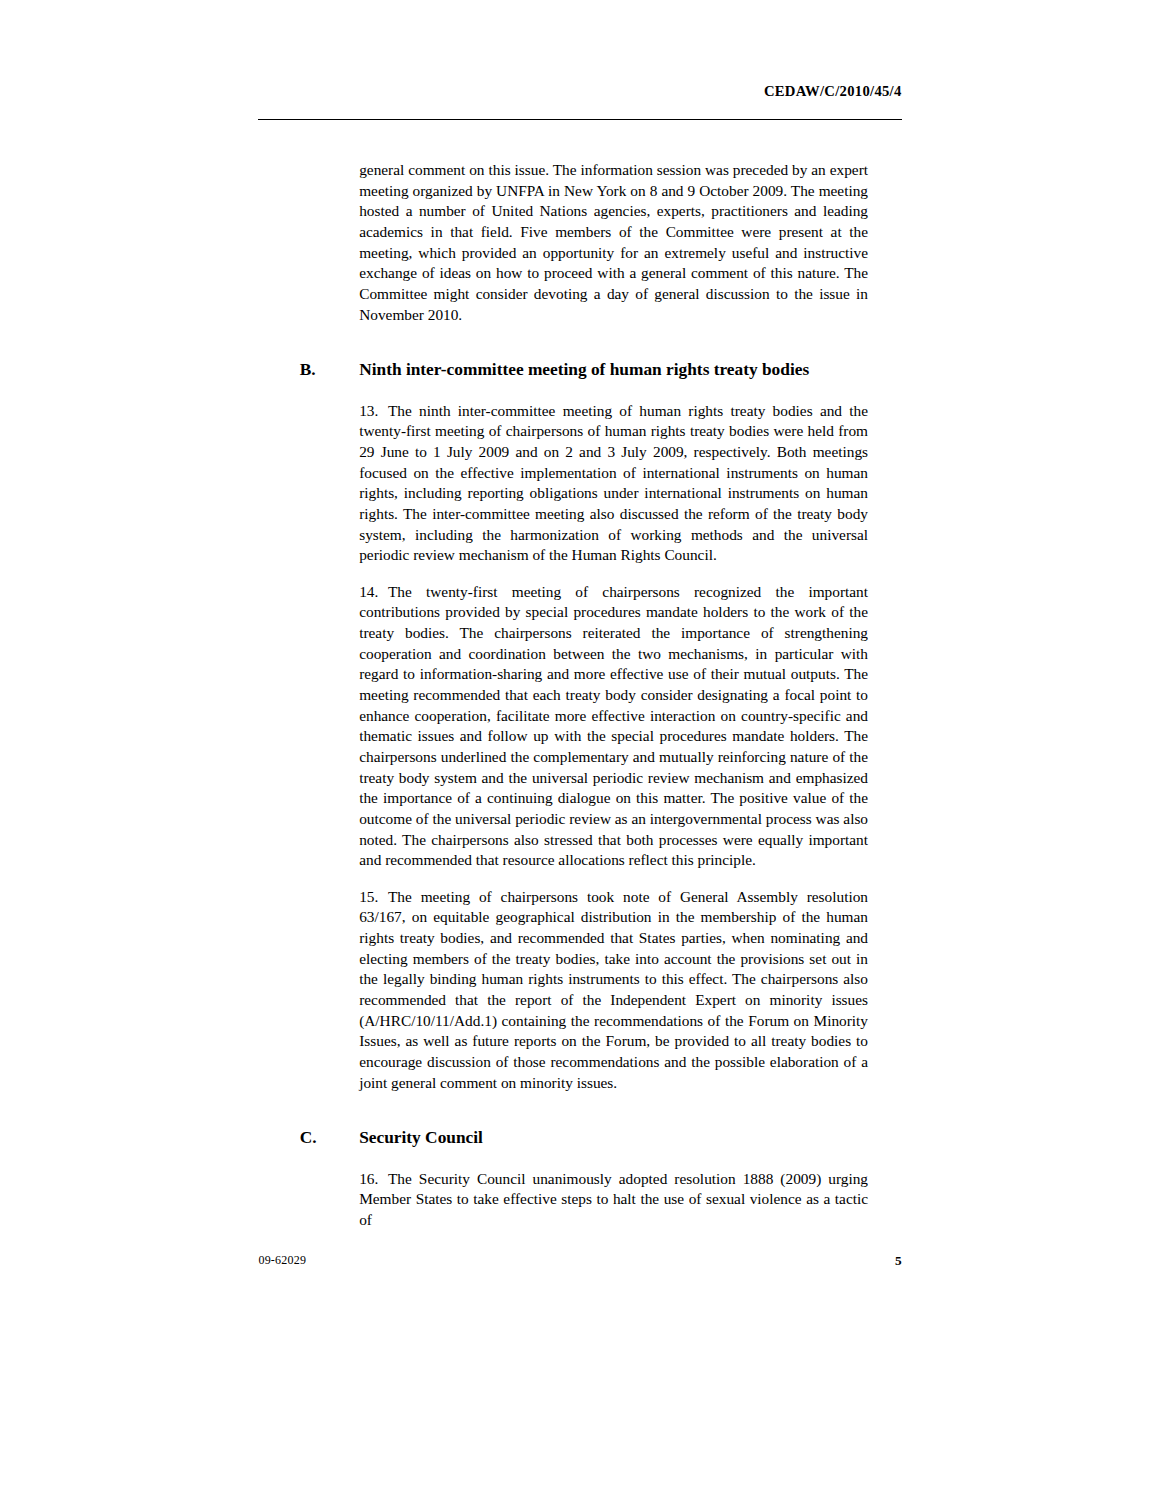CEDAW/C/2010/45/4
general comment on this issue. The information session was preceded by an expert meeting organized by UNFPA in New York on 8 and 9 October 2009. The meeting hosted a number of United Nations agencies, experts, practitioners and leading academics in that field. Five members of the Committee were present at the meeting, which provided an opportunity for an extremely useful and instructive exchange of ideas on how to proceed with a general comment of this nature. The Committee might consider devoting a day of general discussion to the issue in November 2010.
B. Ninth inter-committee meeting of human rights treaty bodies
13. The ninth inter-committee meeting of human rights treaty bodies and the twenty-first meeting of chairpersons of human rights treaty bodies were held from 29 June to 1 July 2009 and on 2 and 3 July 2009, respectively. Both meetings focused on the effective implementation of international instruments on human rights, including reporting obligations under international instruments on human rights. The inter-committee meeting also discussed the reform of the treaty body system, including the harmonization of working methods and the universal periodic review mechanism of the Human Rights Council.
14. The twenty-first meeting of chairpersons recognized the important contributions provided by special procedures mandate holders to the work of the treaty bodies. The chairpersons reiterated the importance of strengthening cooperation and coordination between the two mechanisms, in particular with regard to information-sharing and more effective use of their mutual outputs. The meeting recommended that each treaty body consider designating a focal point to enhance cooperation, facilitate more effective interaction on country-specific and thematic issues and follow up with the special procedures mandate holders. The chairpersons underlined the complementary and mutually reinforcing nature of the treaty body system and the universal periodic review mechanism and emphasized the importance of a continuing dialogue on this matter. The positive value of the outcome of the universal periodic review as an intergovernmental process was also noted. The chairpersons also stressed that both processes were equally important and recommended that resource allocations reflect this principle.
15. The meeting of chairpersons took note of General Assembly resolution 63/167, on equitable geographical distribution in the membership of the human rights treaty bodies, and recommended that States parties, when nominating and electing members of the treaty bodies, take into account the provisions set out in the legally binding human rights instruments to this effect. The chairpersons also recommended that the report of the Independent Expert on minority issues (A/HRC/10/11/Add.1) containing the recommendations of the Forum on Minority Issues, as well as future reports on the Forum, be provided to all treaty bodies to encourage discussion of those recommendations and the possible elaboration of a joint general comment on minority issues.
C. Security Council
16. The Security Council unanimously adopted resolution 1888 (2009) urging Member States to take effective steps to halt the use of sexual violence as a tactic of
09-62029 5